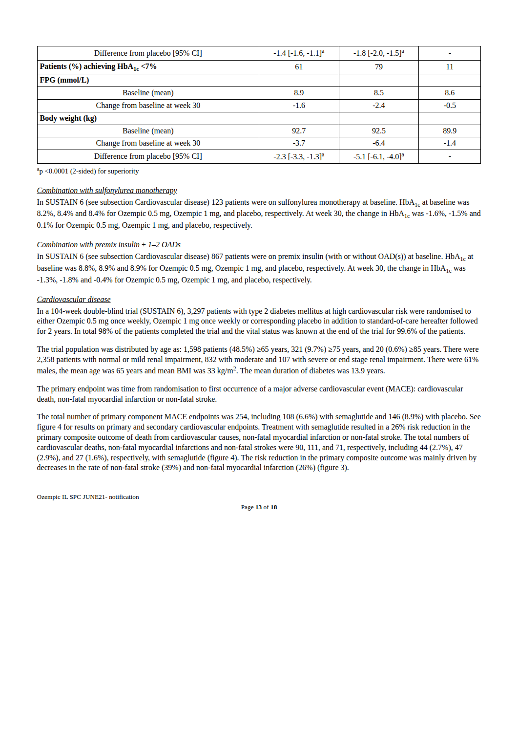| Difference from placebo [95% CI] | -1.4 [-1.6, -1.1] a | -1.8 [-2.0, -1.5] a | - |
| Patients (%) achieving HbA 1c <7% | 61 | 79 | 11 |
| FPG (mmol/L) | | | |
| Baseline (mean) | 8.9 | 8.5 | 8.6 |
| Change from baseline at week 30 | -1.6 | -2.4 | -0.5 |
| Body weight (kg) | | | |
| Baseline (mean) | 92.7 | 92.5 | 89.9 |
| Change from baseline at week 30 | -3.7 | -6.4 | -1.4 |
| Difference from placebo [95% CI] | -2.3 [-3.3, -1.3] a | -5.1 [-6.1, -4.0] a | - |
ap <0.0001 (2-sided) for superiority
Combination with sulfonylurea monotherapy
In SUSTAIN 6 (see subsection Cardiovascular disease) 123 patients were on sulfonylurea monotherapy at baseline. HbA1c at baseline was 8.2%, 8.4% and 8.4% for Ozempic 0.5 mg, Ozempic 1 mg, and placebo, respectively. At week 30, the change in HbA1c was -1.6%, -1.5% and 0.1% for Ozempic 0.5 mg, Ozempic 1 mg, and placebo, respectively.
Combination with premix insulin ± 1–2 OADs
In SUSTAIN 6 (see subsection Cardiovascular disease) 867 patients were on premix insulin (with or without OAD(s)) at baseline. HbA1c at baseline was 8.8%, 8.9% and 8.9% for Ozempic 0.5 mg, Ozempic 1 mg, and placebo, respectively. At week 30, the change in HbA1c was -1.3%, -1.8% and -0.4% for Ozempic 0.5 mg, Ozempic 1 mg, and placebo, respectively.
Cardiovascular disease
In a 104-week double-blind trial (SUSTAIN 6), 3,297 patients with type 2 diabetes mellitus at high cardiovascular risk were randomised to either Ozempic 0.5 mg once weekly, Ozempic 1 mg once weekly or corresponding placebo in addition to standard-of-care hereafter followed for 2 years. In total 98% of the patients completed the trial and the vital status was known at the end of the trial for 99.6% of the patients.
The trial population was distributed by age as: 1,598 patients (48.5%) ≥65 years, 321 (9.7%) ≥75 years, and 20 (0.6%) ≥85 years. There were 2,358 patients with normal or mild renal impairment, 832 with moderate and 107 with severe or end stage renal impairment. There were 61% males, the mean age was 65 years and mean BMI was 33 kg/m2. The mean duration of diabetes was 13.9 years.
The primary endpoint was time from randomisation to first occurrence of a major adverse cardiovascular event (MACE): cardiovascular death, non-fatal myocardial infarction or non-fatal stroke.
The total number of primary component MACE endpoints was 254, including 108 (6.6%) with semaglutide and 146 (8.9%) with placebo. See figure 4 for results on primary and secondary cardiovascular endpoints. Treatment with semaglutide resulted in a 26% risk reduction in the primary composite outcome of death from cardiovascular causes, non-fatal myocardial infarction or non-fatal stroke. The total numbers of cardiovascular deaths, non-fatal myocardial infarctions and non-fatal strokes were 90, 111, and 71, respectively, including 44 (2.7%), 47 (2.9%), and 27 (1.6%), respectively, with semaglutide (figure 4). The risk reduction in the primary composite outcome was mainly driven by decreases in the rate of non-fatal stroke (39%) and non-fatal myocardial infarction (26%) (figure 3).
Ozempic IL SPC JUNE21- notification
Page 13 of 18